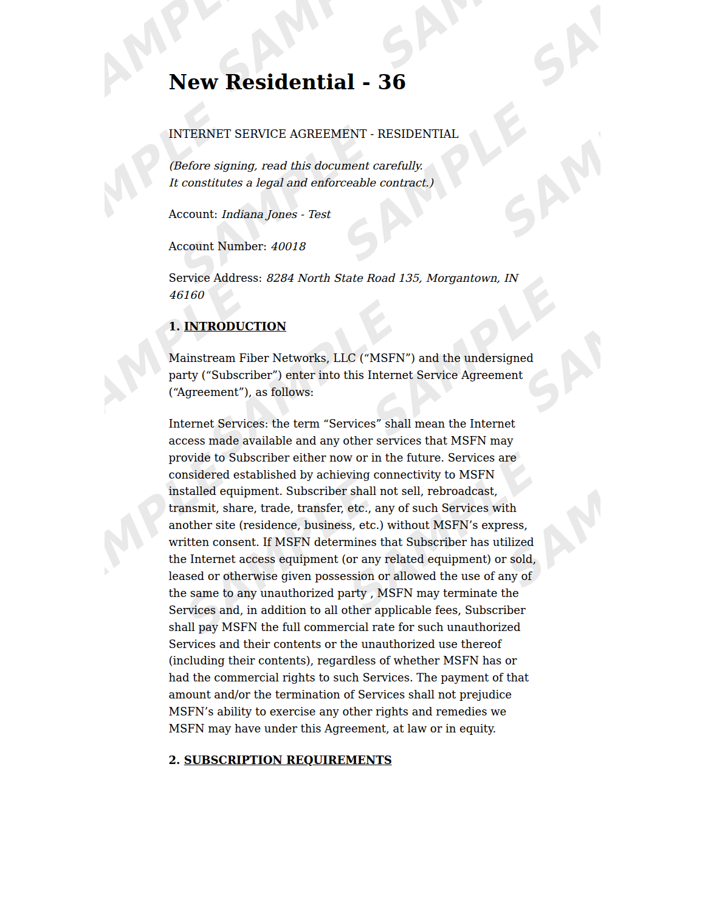SAMPLE
SAMPLE
SAMPLE
SAMPLE
SAMPLE
SAMPLE
SAMPLE
SAMPLE
SAMPLE
SAMPLE
SAMPLE
SAMPLE
SAMPLE
SAMPLE
SAMPLE
SAMPLE
New Residential - 36
INTERNET SERVICE AGREEMENT - RESIDENTIAL
(Before signing, read this document carefully. It constitutes a legal and enforceable contract.)
Account: Indiana Jones - Test
Account Number: 40018
Service Address: 8284 North State Road 135, Morgantown, IN 46160
1. INTRODUCTION
Mainstream Fiber Networks, LLC (“MSFN”) and the undersigned party (“Subscriber”) enter into this Internet Service Agreement (“Agreement”), as follows:
Internet Services: the term “Services” shall mean the Internet access made available and any other services that MSFN may provide to Subscriber either now or in the future. Services are considered established by achieving connectivity to MSFN installed equipment. Subscriber shall not sell, rebroadcast, transmit, share, trade, transfer, etc., any of such Services with another site (residence, business, etc.) without MSFN’s express, written consent. If MSFN determines that Subscriber has utilized the Internet access equipment (or any related equipment) or sold, leased or otherwise given possession or allowed the use of any of the same to any unauthorized party , MSFN may terminate the Services and, in addition to all other applicable fees, Subscriber shall pay MSFN the full commercial rate for such unauthorized Services and their contents or the unauthorized use thereof (including their contents), regardless of whether MSFN has or had the commercial rights to such Services. The payment of that amount and/or the termination of Services shall not prejudice MSFN’s ability to exercise any other rights and remedies we MSFN may have under this Agreement, at law or in equity.
2. SUBSCRIPTION REQUIREMENTS